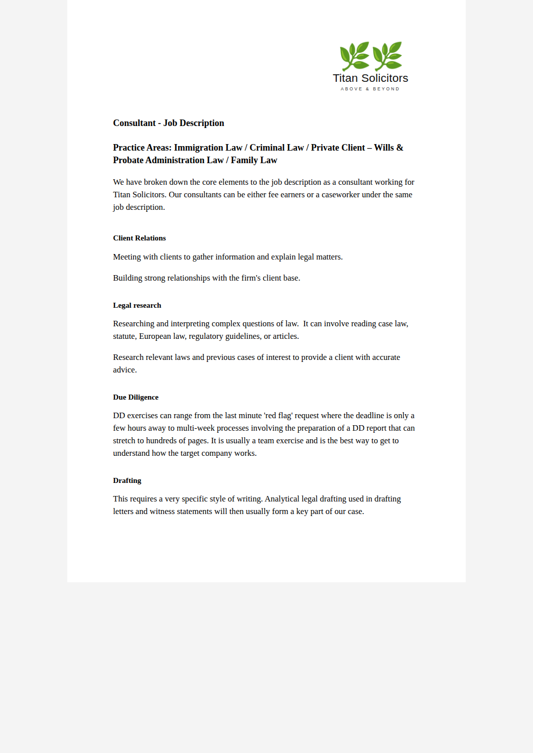🌿🌿
Titan Solicitors
ABOVE & BEYOND
Consultant - Job Description
Practice Areas: Immigration Law / Criminal Law / Private Client – Wills & Probate Administration Law / Family Law
We have broken down the core elements to the job description as a consultant working for Titan Solicitors. Our consultants can be either fee earners or a caseworker under the same job description.
Client Relations
Meeting with clients to gather information and explain legal matters.
Building strong relationships with the firm's client base.
Legal research
Researching and interpreting complex questions of law. It can involve reading case law, statute, European law, regulatory guidelines, or articles.
Research relevant laws and previous cases of interest to provide a client with accurate advice.
Due Diligence
DD exercises can range from the last minute 'red flag' request where the deadline is only a few hours away to multi-week processes involving the preparation of a DD report that can stretch to hundreds of pages. It is usually a team exercise and is the best way to get to understand how the target company works.
Drafting
This requires a very specific style of writing. Analytical legal drafting used in drafting letters and witness statements will then usually form a key part of our case.